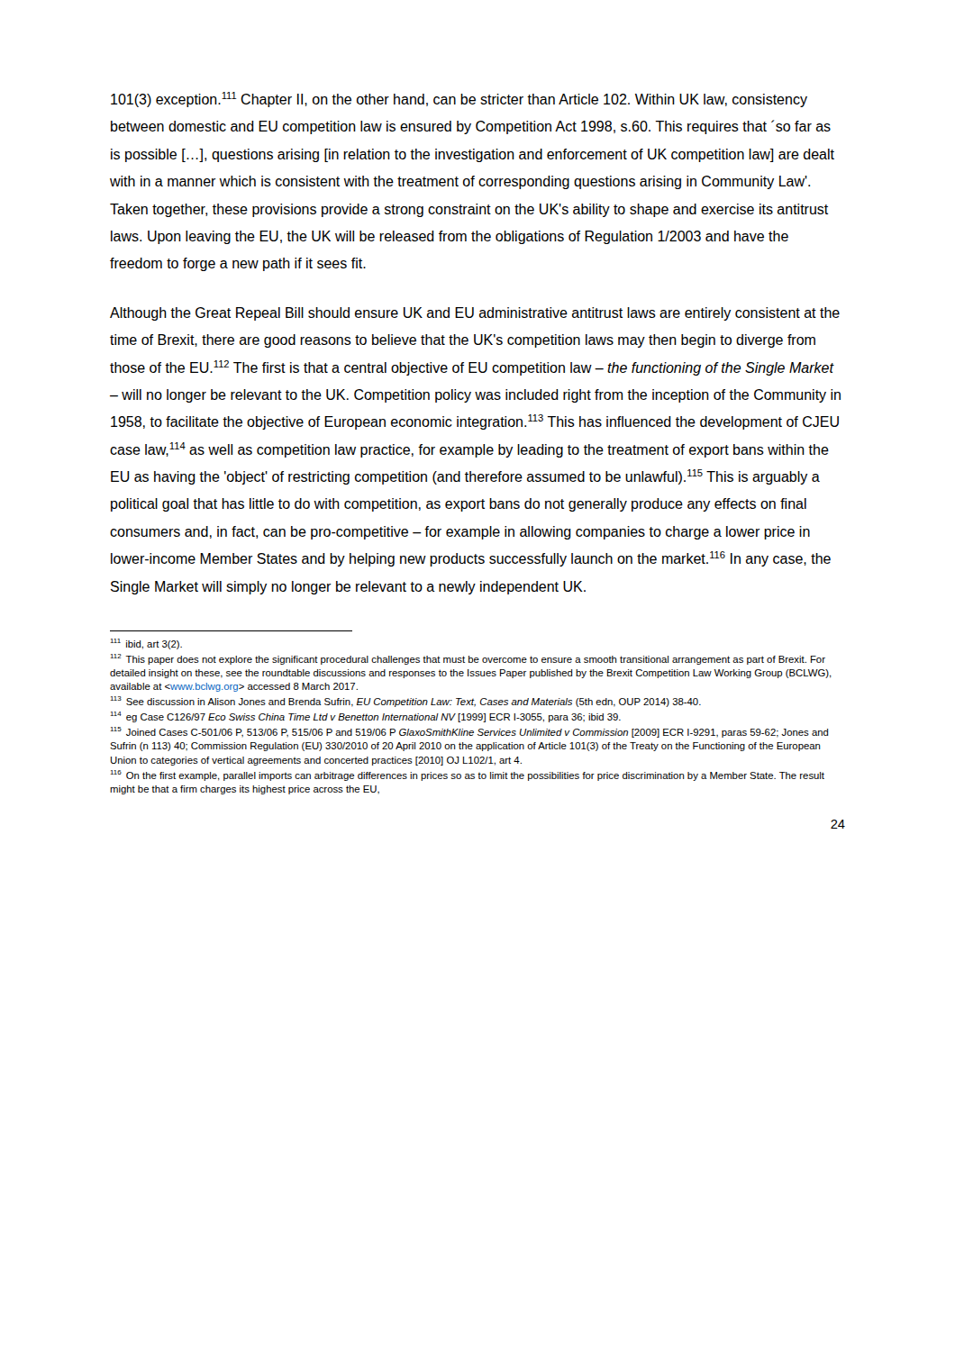101(3) exception.111 Chapter II, on the other hand, can be stricter than Article 102. Within UK law, consistency between domestic and EU competition law is ensured by Competition Act 1998, s.60. This requires that ´so far as is possible […], questions arising [in relation to the investigation and enforcement of UK competition law] are dealt with in a manner which is consistent with the treatment of corresponding questions arising in Community Law'. Taken together, these provisions provide a strong constraint on the UK's ability to shape and exercise its antitrust laws. Upon leaving the EU, the UK will be released from the obligations of Regulation 1/2003 and have the freedom to forge a new path if it sees fit.
Although the Great Repeal Bill should ensure UK and EU administrative antitrust laws are entirely consistent at the time of Brexit, there are good reasons to believe that the UK's competition laws may then begin to diverge from those of the EU.112 The first is that a central objective of EU competition law – the functioning of the Single Market – will no longer be relevant to the UK. Competition policy was included right from the inception of the Community in 1958, to facilitate the objective of European economic integration.113 This has influenced the development of CJEU case law,114 as well as competition law practice, for example by leading to the treatment of export bans within the EU as having the 'object' of restricting competition (and therefore assumed to be unlawful).115 This is arguably a political goal that has little to do with competition, as export bans do not generally produce any effects on final consumers and, in fact, can be pro-competitive – for example in allowing companies to charge a lower price in lower-income Member States and by helping new products successfully launch on the market.116 In any case, the Single Market will simply no longer be relevant to a newly independent UK.
111 ibid, art 3(2).
112 This paper does not explore the significant procedural challenges that must be overcome to ensure a smooth transitional arrangement as part of Brexit. For detailed insight on these, see the roundtable discussions and responses to the Issues Paper published by the Brexit Competition Law Working Group (BCLWG), available at <www.bclwg.org> accessed 8 March 2017.
113 See discussion in Alison Jones and Brenda Sufrin, EU Competition Law: Text, Cases and Materials (5th edn, OUP 2014) 38-40.
114 eg Case C126/97 Eco Swiss China Time Ltd v Benetton International NV [1999] ECR I-3055, para 36; ibid 39.
115 Joined Cases C-501/06 P, 513/06 P, 515/06 P and 519/06 P GlaxoSmithKline Services Unlimited v Commission [2009] ECR I-9291, paras 59-62; Jones and Sufrin (n 113) 40; Commission Regulation (EU) 330/2010 of 20 April 2010 on the application of Article 101(3) of the Treaty on the Functioning of the European Union to categories of vertical agreements and concerted practices [2010] OJ L102/1, art 4.
116 On the first example, parallel imports can arbitrage differences in prices so as to limit the possibilities for price discrimination by a Member State. The result might be that a firm charges its highest price across the EU,
24